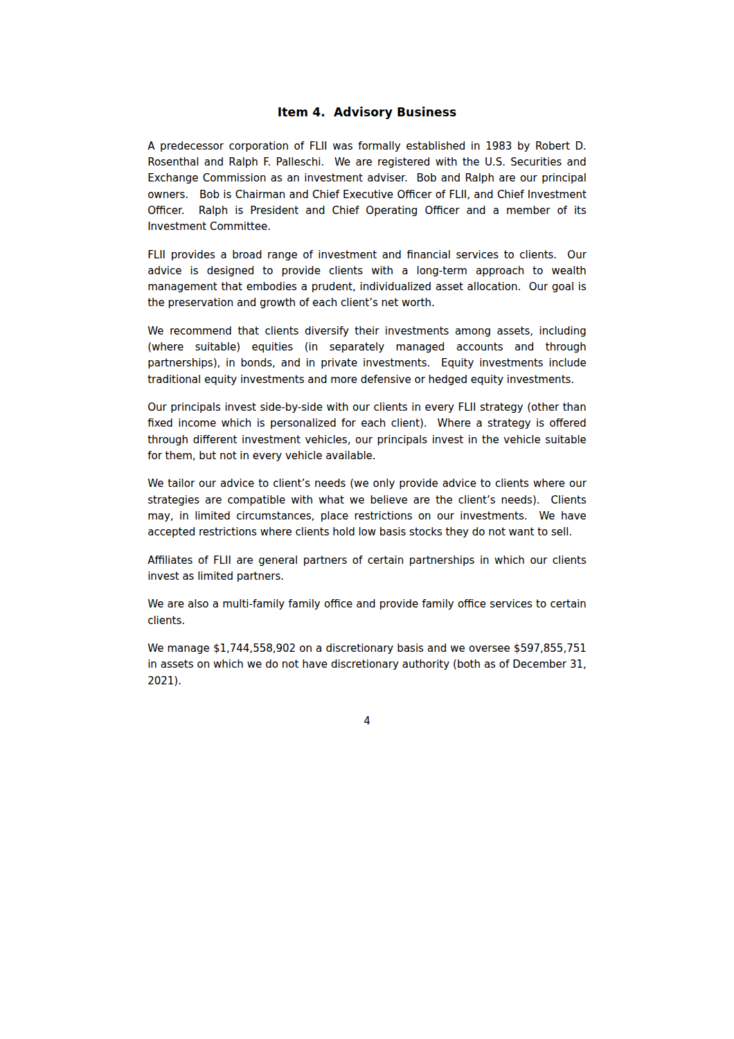Item 4. Advisory Business
A predecessor corporation of FLII was formally established in 1983 by Robert D. Rosenthal and Ralph F. Palleschi. We are registered with the U.S. Securities and Exchange Commission as an investment adviser. Bob and Ralph are our principal owners. Bob is Chairman and Chief Executive Officer of FLII, and Chief Investment Officer. Ralph is President and Chief Operating Officer and a member of its Investment Committee.
FLII provides a broad range of investment and financial services to clients. Our advice is designed to provide clients with a long-term approach to wealth management that embodies a prudent, individualized asset allocation. Our goal is the preservation and growth of each client’s net worth.
We recommend that clients diversify their investments among assets, including (where suitable) equities (in separately managed accounts and through partnerships), in bonds, and in private investments. Equity investments include traditional equity investments and more defensive or hedged equity investments.
Our principals invest side-by-side with our clients in every FLII strategy (other than fixed income which is personalized for each client). Where a strategy is offered through different investment vehicles, our principals invest in the vehicle suitable for them, but not in every vehicle available.
We tailor our advice to client’s needs (we only provide advice to clients where our strategies are compatible with what we believe are the client’s needs). Clients may, in limited circumstances, place restrictions on our investments. We have accepted restrictions where clients hold low basis stocks they do not want to sell.
Affiliates of FLII are general partners of certain partnerships in which our clients invest as limited partners.
We are also a multi-family family office and provide family office services to certain clients.
We manage $1,744,558,902 on a discretionary basis and we oversee $597,855,751 in assets on which we do not have discretionary authority (both as of December 31, 2021).
4